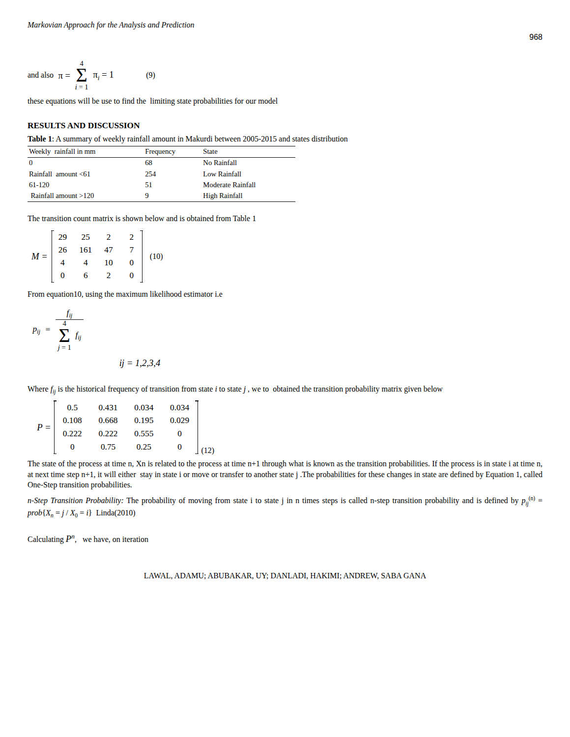Markovian Approach for the Analysis and Prediction
968
and also π = 4 Σ i = 1 πi = 1 (9)
these equations will be use to find the limiting state probabilities for our model
RESULTS AND DISCUSSION
Table 1: A summary of weekly rainfall amount in Makurdi between 2005-2015 and states distribution
| Weekly rainfall in mm | Frequency | State |
| --- | --- | --- |
| 0 | 68 | No Rainfall |
| Rainfall amount <61 | 254 | Low Rainfall |
| 61-120 | 51 | Moderate Rainfall |
| Rainfall amount >120 | 9 | High Rainfall |
The transition count matrix is shown below and is obtained from Table 1
M = 292522 26161477 44100 0620 (10)
From equation10, using the maximum likelihood estimator i.e
pij = fij 4 Σ j = 1 fij
ij = 1,2,3,4
Where fij is the historical frequency of transition from state i to state j , we to obtained the transition probability matrix given below
P = 0.50.4310.0340.034 0.1080.6680.1950.029 0.2220.2220.5550 00.750.250 (12)
The state of the process at time n, Xn is related to the process at time n+1 through what is known as the transition probabilities. If the process is in state i at time n, at next time step n+1, it will either stay in state i or move or transfer to another state j .The probabilities for these changes in state are defined by Equation 1, called One-Step transition probabilities.
n-Step Transition Probability: The probability of moving from state i to state j in n times steps is called n-step transition probability and is defined by pij(n) = prob{Xn = j / X 0 = i} Linda(2010)
Calculating Pn, we have, on iteration
LAWAL, ADAMU; ABUBAKAR, UY; DANLADI, HAKIMI; ANDREW, SABA GANA